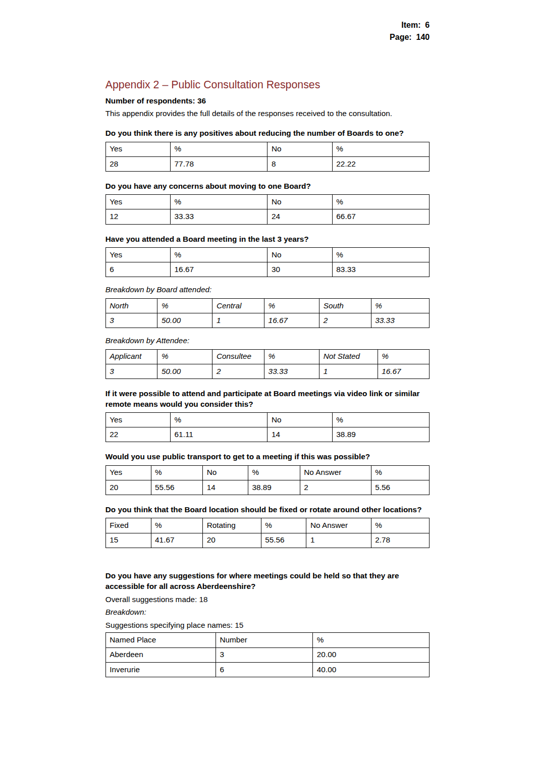Item: 6
Page: 140
Appendix 2 – Public Consultation Responses
Number of respondents: 36
This appendix provides the full details of the responses received to the consultation.
Do you think there is any positives about reducing the number of Boards to one?
| Yes | % | No | % |
| 28 | 77.78 | 8 | 22.22 |
Do you have any concerns about moving to one Board?
| Yes | % | No | % |
| 12 | 33.33 | 24 | 66.67 |
Have you attended a Board meeting in the last 3 years?
| Yes | % | No | % |
| 6 | 16.67 | 30 | 83.33 |
Breakdown by Board attended:
| North | % | Central | % | South | % |
| 3 | 50.00 | 1 | 16.67 | 2 | 33.33 |
Breakdown by Attendee:
| Applicant | % | Consultee | % | Not Stated | % |
| 3 | 50.00 | 2 | 33.33 | 1 | 16.67 |
If it were possible to attend and participate at Board meetings via video link or similar remote means would you consider this?
| Yes | % | No | % |
| 22 | 61.11 | 14 | 38.89 |
Would you use public transport to get to a meeting if this was possible?
| Yes | % | No | % | No Answer | % |
| 20 | 55.56 | 14 | 38.89 | 2 | 5.56 |
Do you think that the Board location should be fixed or rotate around other locations?
| Fixed | % | Rotating | % | No Answer | % |
| 15 | 41.67 | 20 | 55.56 | 1 | 2.78 |
Do you have any suggestions for where meetings could be held so that they are accessible for all across Aberdeenshire?
Overall suggestions made: 18
Breakdown:
Suggestions specifying place names: 15
| Named Place | Number | % |
| Aberdeen | 3 | 20.00 |
| Inverurie | 6 | 40.00 |